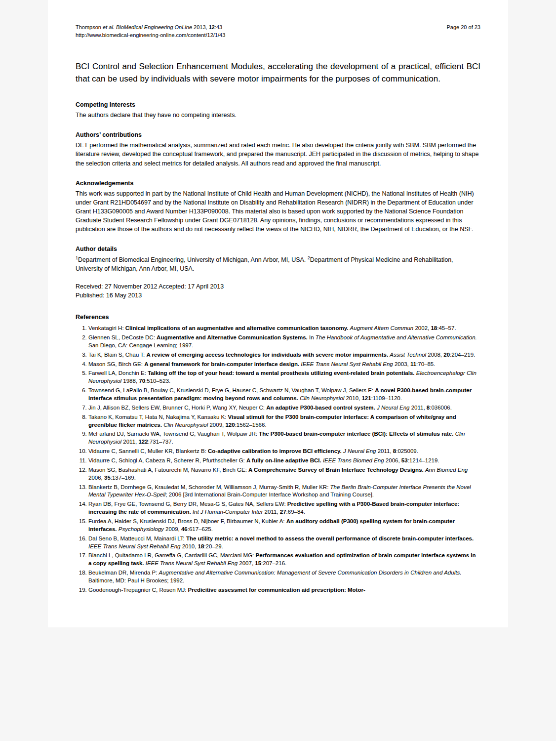Thompson et al. BioMedical Engineering OnLine 2013, 12:43
http://www.biomedical-engineering-online.com/content/12/1/43
Page 20 of 23
BCI Control and Selection Enhancement Modules, accelerating the development of a practical, efficient BCI that can be used by individuals with severe motor impairments for the purposes of communication.
Competing interests
The authors declare that they have no competing interests.
Authors’ contributions
DET performed the mathematical analysis, summarized and rated each metric. He also developed the criteria jointly with SBM. SBM performed the literature review, developed the conceptual framework, and prepared the manuscript. JEH participated in the discussion of metrics, helping to shape the selection criteria and select metrics for detailed analysis. All authors read and approved the final manuscript.
Acknowledgements
This work was supported in part by the National Institute of Child Health and Human Development (NICHD), the National Institutes of Health (NIH) under Grant R21HD054697 and by the National Institute on Disability and Rehabilitation Research (NIDRR) in the Department of Education under Grant H133G090005 and Award Number H133P090008. This material also is based upon work supported by the National Science Foundation Graduate Student Research Fellowship under Grant DGE0718128. Any opinions, findings, conclusions or recommendations expressed in this publication are those of the authors and do not necessarily reflect the views of the NICHD, NIH, NIDRR, the Department of Education, or the NSF.
Author details
1Department of Biomedical Engineering, University of Michigan, Ann Arbor, MI, USA. 2Department of Physical Medicine and Rehabilitation, University of Michigan, Ann Arbor, MI, USA.
Received: 27 November 2012 Accepted: 17 April 2013
Published: 16 May 2013
References
Venkatagiri H: Clinical implications of an augmentative and alternative communication taxonomy. Augment Altern Commun 2002, 18:45–57.
Glennen SL, DeCoste DC: Augmentative and Alternative Communication Systems. In The Handbook of Augmentative and Alternative Communication. San Diego, CA: Cengage Learning; 1997.
Tai K, Blain S, Chau T: A review of emerging access technologies for individuals with severe motor impairments. Assist Technol 2008, 20:204–219.
Mason SG, Birch GE: A general framework for brain-computer interface design. IEEE Trans Neural Syst Rehabil Eng 2003, 11:70–85.
Farwell LA, Donchin E: Talking off the top of your head: toward a mental prosthesis utilizing event-related brain potentials. Electroencephalogr Clin Neurophysiol 1988, 70:510–523.
Townsend G, LaPallo B, Boulay C, Krusienski D, Frye G, Hauser C, Schwartz N, Vaughan T, Wolpaw J, Sellers E: A novel P300-based brain-computer interface stimulus presentation paradigm: moving beyond rows and columns. Clin Neurophysiol 2010, 121:1109–1120.
Jin J, Allison BZ, Sellers EW, Brunner C, Horki P, Wang XY, Neuper C: An adaptive P300-based control system. J Neural Eng 2011, 8:036006.
Takano K, Komatsu T, Hata N, Nakajima Y, Kansaku K: Visual stimuli for the P300 brain-computer interface: A comparison of white/gray and green/blue flicker matrices. Clin Neurophysiol 2009, 120:1562–1566.
McFarland DJ, Sarnacki WA, Townsend G, Vaughan T, Wolpaw JR: The P300-based brain-computer interface (BCI): Effects of stimulus rate. Clin Neurophysiol 2011, 122:731–737.
Vidaurre C, Sannelli C, Muller KR, Blankertz B: Co-adaptive calibration to improve BCI efficiency. J Neural Eng 2011, 8:025009.
Vidaurre C, Schlogl A, Cabeza R, Scherer R, Pfurthscheller G: A fully on-line adaptive BCI. IEEE Trans Biomed Eng 2006, 53:1214–1219.
Mason SG, Bashashati A, Fatourechi M, Navarro KF, Birch GE: A Comprehensive Survey of Brain Interface Technology Designs. Ann Biomed Eng 2006, 35:137–169.
Blankertz B, Dornhege G, Krauledat M, Schoroder M, Williamson J, Murray-Smith R, Muller KR: The Berlin Brain-Computer Interface Presents the Novel Mental Typewriter Hex-O-Spell; 2006 [3rd International Brain-Computer Interface Workshop and Training Course].
Ryan DB, Frye GE, Townsend G, Berry DR, Mesa-G S, Gates NA, Sellers EW: Predictive spelling with a P300-Based brain-computer interface: increasing the rate of communication. Int J Human-Computer Inter 2011, 27:69–84.
Furdea A, Halder S, Krusienski DJ, Bross D, Nijboer F, Birbaumer N, Kubler A: An auditory oddball (P300) spelling system for brain-computer interfaces. Psychophysiology 2009, 46:617–625.
Dal Seno B, Matteucci M, Mainardi LT: The utility metric: a novel method to assess the overall performance of discrete brain-computer interfaces. IEEE Trans Neural Syst Rehabil Eng 2010, 18:20–29.
Bianchi L, Quitadamo LR, Garreffa G, Cardarilli GC, Marciani MG: Performances evaluation and optimization of brain computer interface systems in a copy spelling task. IEEE Trans Neural Syst Rehabil Eng 2007, 15:207–216.
Beukelman DR, Mirenda P: Augmentative and Alternative Communication: Management of Severe Communication Disorders in Children and Adults. Baltimore, MD: Paul H Brookes; 1992.
Goodenough-Trepagnier C, Rosen MJ: Predicitive assessmet for communication aid prescription: Motor-